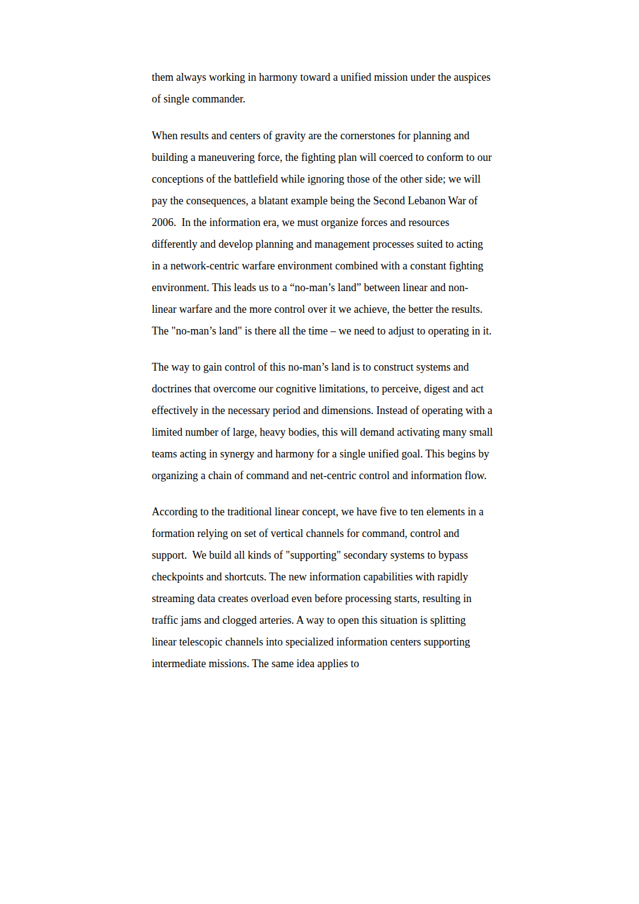them always working in harmony toward a unified mission under the auspices of single commander.
When results and centers of gravity are the cornerstones for planning and building a maneuvering force, the fighting plan will coerced to conform to our conceptions of the battlefield while ignoring those of the other side; we will pay the consequences, a blatant example being the Second Lebanon War of 2006. In the information era, we must organize forces and resources differently and develop planning and management processes suited to acting in a network-centric warfare environment combined with a constant fighting environment. This leads us to a “no-man’s land” between linear and non-linear warfare and the more control over it we achieve, the better the results. The "no-man’s land" is there all the time – we need to adjust to operating in it.
The way to gain control of this no-man’s land is to construct systems and doctrines that overcome our cognitive limitations, to perceive, digest and act effectively in the necessary period and dimensions. Instead of operating with a limited number of large, heavy bodies, this will demand activating many small teams acting in synergy and harmony for a single unified goal. This begins by organizing a chain of command and net-centric control and information flow.
According to the traditional linear concept, we have five to ten elements in a formation relying on set of vertical channels for command, control and support. We build all kinds of "supporting" secondary systems to bypass checkpoints and shortcuts. The new information capabilities with rapidly streaming data creates overload even before processing starts, resulting in traffic jams and clogged arteries. A way to open this situation is splitting linear telescopic channels into specialized information centers supporting intermediate missions. The same idea applies to